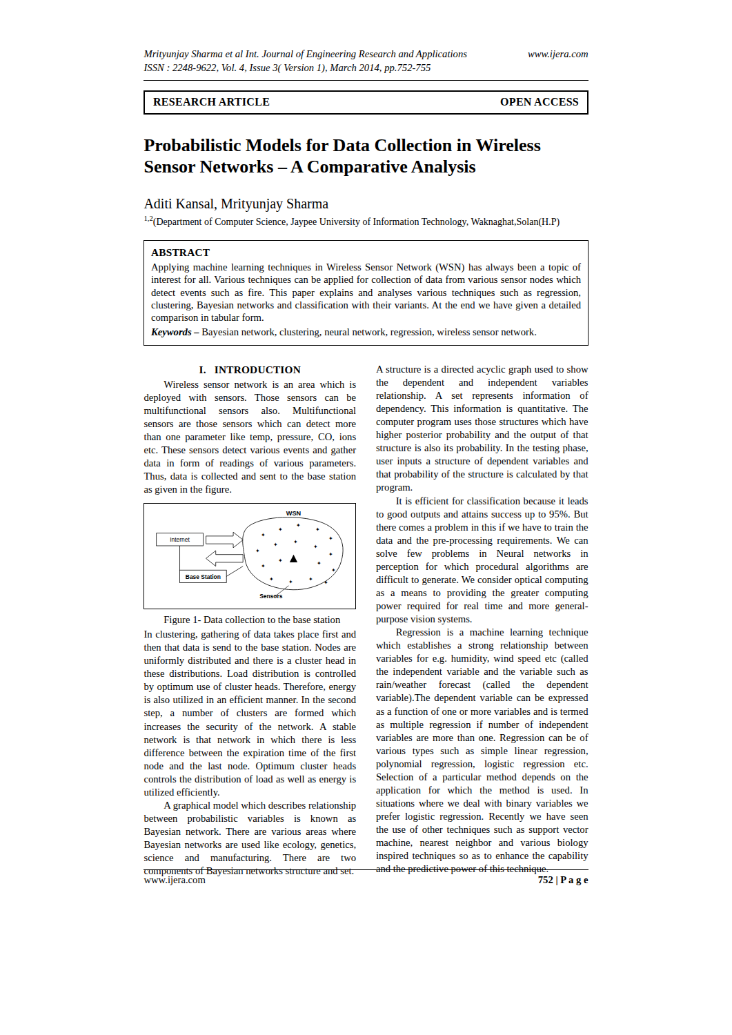www.ijera.com Mrityunjay Sharma et al Int. Journal of Engineering Research and Applications
ISSN : 2248-9622, Vol. 4, Issue 3( Version 1), March 2014, pp.752-755
RESEARCH ARTICLE OPEN ACCESS
Probabilistic Models for Data Collection in Wireless Sensor Networks – A Comparative Analysis
Aditi Kansal, Mrityunjay Sharma
1,2(Department of Computer Science, Jaypee University of Information Technology, Waknaghat,Solan(H.P)
ABSTRACT
Applying machine learning techniques in Wireless Sensor Network (WSN) has always been a topic of interest for all. Various techniques can be applied for collection of data from various sensor nodes which detect events such as fire. This paper explains and analyses various techniques such as regression, clustering, Bayesian networks and classification with their variants. At the end we have given a detailed comparison in tabular form.
Keywords – Bayesian network, clustering, neural network, regression, wireless sensor network.
I. INTRODUCTION
Wireless sensor network is an area which is deployed with sensors. Those sensors can be multifunctional sensors also. Multifunctional sensors are those sensors which can detect more than one parameter like temp, pressure, CO, ions etc. These sensors detect various events and gather data in form of readings of various parameters. Thus, data is collected and sent to the base station as given in the figure.
WSN ✦ ✦ ✦ ✦ ✦ ✦ ✦ ✦ ✦ ✦ ✦ ✦ ✦ ✦ ✦ ✦ ✦ ✦ Internet Base Station Sensors
Figure 1- Data collection to the base station
In clustering, gathering of data takes place first and then that data is send to the base station. Nodes are uniformly distributed and there is a cluster head in these distributions. Load distribution is controlled by optimum use of cluster heads. Therefore, energy is also utilized in an efficient manner. In the second step, a number of clusters are formed which increases the security of the network. A stable network is that network in which there is less difference between the expiration time of the first node and the last node. Optimum cluster heads controls the distribution of load as well as energy is utilized efficiently.
A graphical model which describes relationship between probabilistic variables is known as Bayesian network. There are various areas where Bayesian networks are used like ecology, genetics, science and manufacturing. There are two components of Bayesian networks structure and set.
A structure is a directed acyclic graph used to show the dependent and independent variables relationship. A set represents information of dependency. This information is quantitative. The computer program uses those structures which have higher posterior probability and the output of that structure is also its probability. In the testing phase, user inputs a structure of dependent variables and that probability of the structure is calculated by that program.
It is efficient for classification because it leads to good outputs and attains success up to 95%. But there comes a problem in this if we have to train the data and the pre-processing requirements. We can solve few problems in Neural networks in perception for which procedural algorithms are difficult to generate. We consider optical computing as a means to providing the greater computing power required for real time and more general- purpose vision systems.
Regression is a machine learning technique which establishes a strong relationship between variables for e.g. humidity, wind speed etc (called the independent variable and the variable such as rain/weather forecast (called the dependent variable).The dependent variable can be expressed as a function of one or more variables and is termed as multiple regression if number of independent variables are more than one. Regression can be of various types such as simple linear regression, polynomial regression, logistic regression etc. Selection of a particular method depends on the application for which the method is used. In situations where we deal with binary variables we prefer logistic regression. Recently we have seen the use of other techniques such as support vector machine, nearest neighbor and various biology inspired techniques so as to enhance the capability and the predictive power of this technique.
www.ijera.com 752 | P a g e